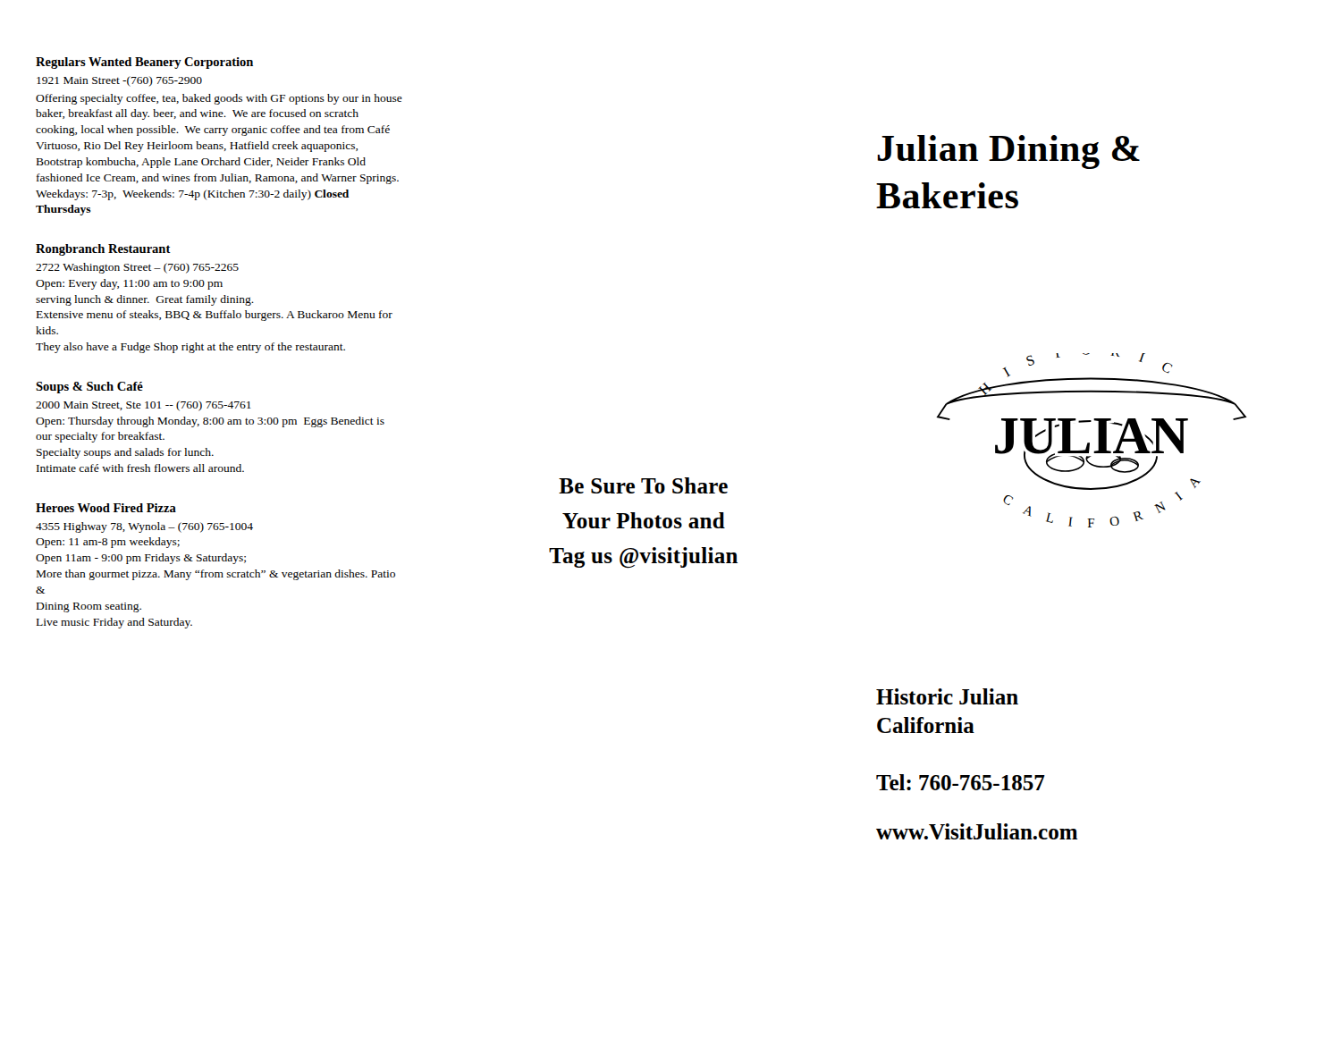Regulars Wanted Beanery Corporation
1921 Main Street -(760) 765-2900
Offering specialty coffee, tea, baked goods with GF options by our in house baker, breakfast all day. beer, and wine. We are focused on scratch cooking, local when possible. We carry organic coffee and tea from Café Virtuoso, Rio Del Rey Heirloom beans, Hatfield creek aquaponics, Bootstrap kombucha, Apple Lane Orchard Cider, Neider Franks Old fashioned Ice Cream, and wines from Julian, Ramona, and Warner Springs. Weekdays: 7-3p, Weekends: 7-4p (Kitchen 7:30-2 daily) Closed Thursdays
Rongbranch Restaurant
2722 Washington Street – (760) 765-2265
Open: Every day, 11:00 am to 9:00 pm
serving lunch & dinner. Great family dining.
Extensive menu of steaks, BBQ & Buffalo burgers. A Buckaroo Menu for kids.
They also have a Fudge Shop right at the entry of the restaurant.
Soups & Such Café
2000 Main Street, Ste 101 -- (760) 765-4761
Open: Thursday through Monday, 8:00 am to 3:00 pm Eggs Benedict is our specialty for breakfast.
Specialty soups and salads for lunch.
Intimate café with fresh flowers all around.
Heroes Wood Fired Pizza
4355 Highway 78, Wynola – (760) 765-1004
Open: 11 am-8 pm weekdays;
Open 11am - 9:00 pm Fridays & Saturdays;
More than gourmet pizza. Many “from scratch” & vegetarian dishes. Patio &
Dining Room seating.
Live music Friday and Saturday.
Be Sure To Share
Your Photos and
Tag us @visitjulian
Julian Dining &
Bakeries
H I S T O R I C JULIAN C A L I F O R N I A
Historic Julian
California
Tel: 760-765-1857
www.VisitJulian.com